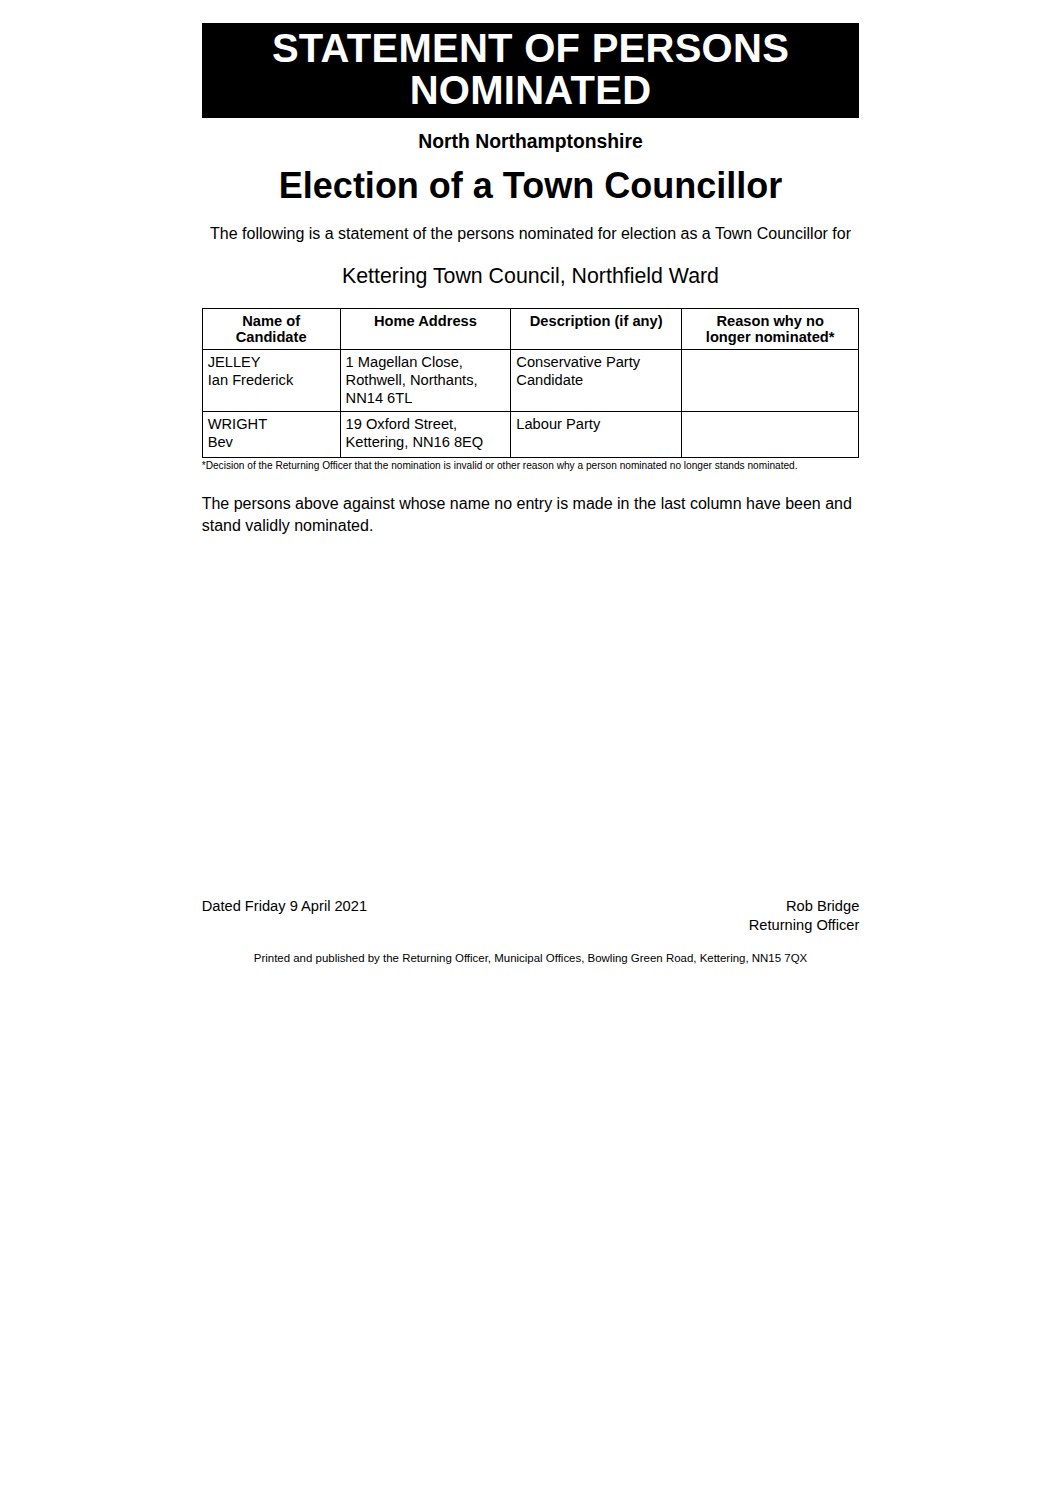STATEMENT OF PERSONS NOMINATED
North Northamptonshire
Election of a Town Councillor
The following is a statement of the persons nominated for election as a Town Councillor for
Kettering Town Council, Northfield Ward
| Name of Candidate | Home Address | Description (if any) | Reason why no longer nominated* |
| --- | --- | --- | --- |
| JELLEY Ian Frederick | 1 Magellan Close, Rothwell, Northants, NN14 6TL | Conservative Party Candidate | |
| WRIGHT Bev | 19 Oxford Street, Kettering, NN16 8EQ | Labour Party | |
*Decision of the Returning Officer that the nomination is invalid or other reason why a person nominated no longer stands nominated.
The persons above against whose name no entry is made in the last column have been and stand validly nominated.
Dated Friday 9 April 2021
Rob Bridge
Returning Officer
Printed and published by the Returning Officer, Municipal Offices, Bowling Green Road, Kettering, NN15 7QX